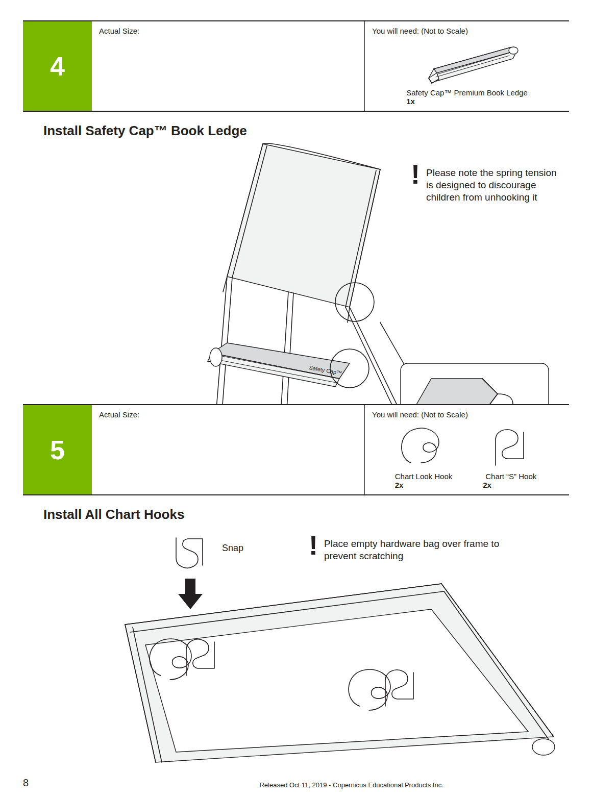4
Actual Size:
You will need: (Not to Scale)
Safety Cap™ Premium Book Ledge 1x
Install Safety Cap™ Book Ledge
Safety Cap™ Cap™
! Please note the spring tension is designed to discourage children from unhooking it
5
Actual Size:
You will need: (Not to Scale)
Chart Look Hook 2x
Chart “S” Hook 2x
Install All Chart Hooks
Snap
! Place empty hardware bag over frame to prevent scratching
8
Released Oct 11, 2019 - Copernicus Educational Products Inc.